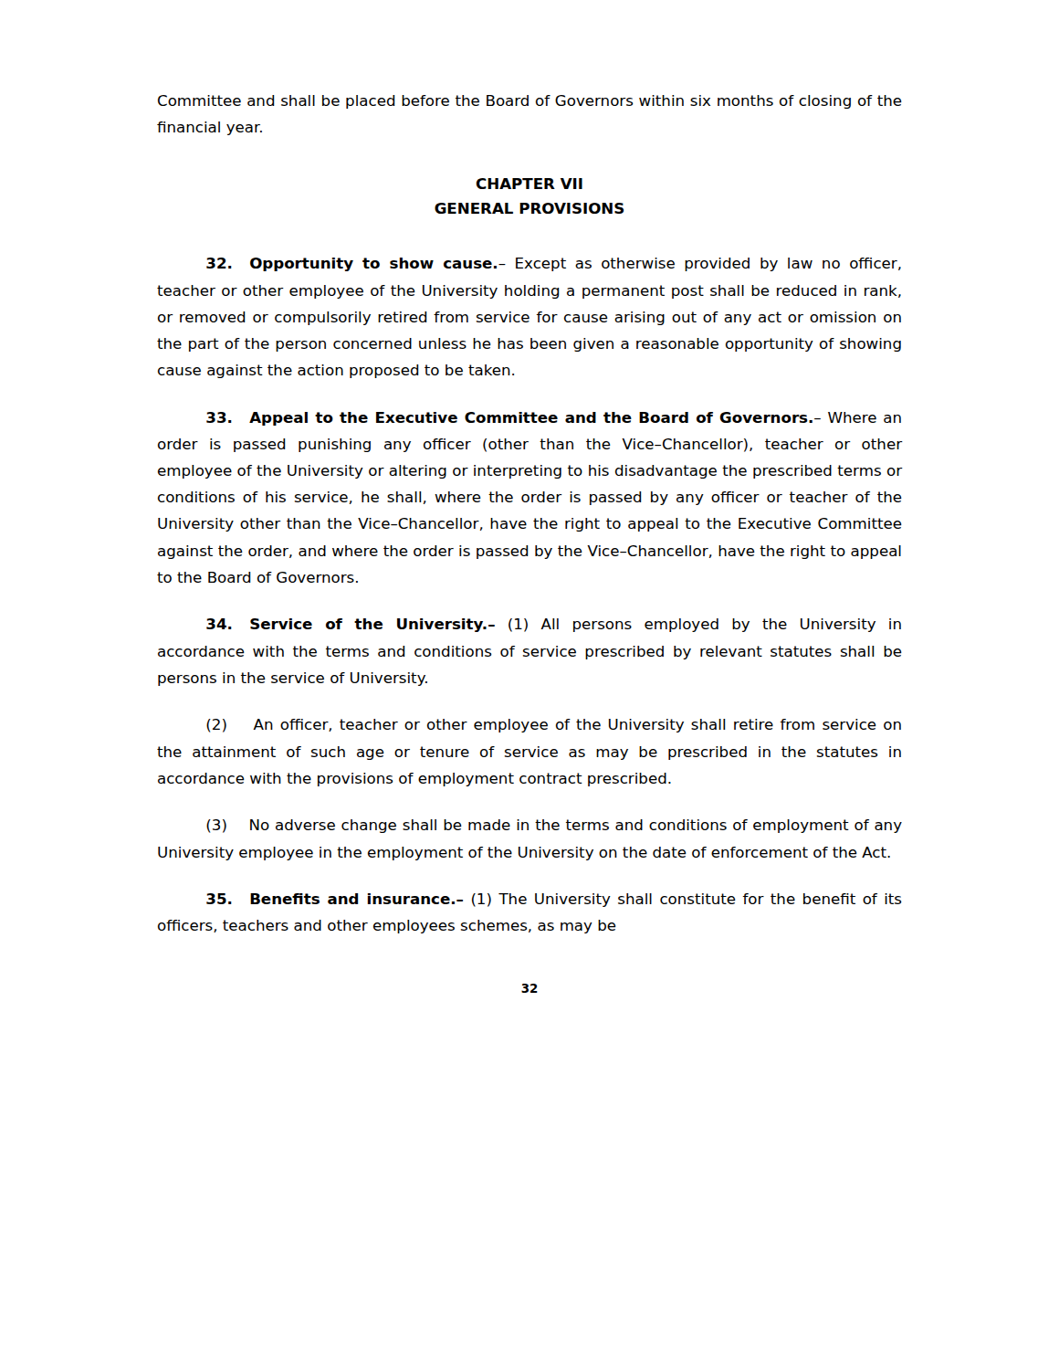Committee and shall be placed before the Board of Governors within six months of closing of the financial year.
CHAPTER VII
GENERAL PROVISIONS
32. Opportunity to show cause.– Except as otherwise provided by law no officer, teacher or other employee of the University holding a permanent post shall be reduced in rank, or removed or compulsorily retired from service for cause arising out of any act or omission on the part of the person concerned unless he has been given a reasonable opportunity of showing cause against the action proposed to be taken.
33. Appeal to the Executive Committee and the Board of Governors.– Where an order is passed punishing any officer (other than the Vice–Chancellor), teacher or other employee of the University or altering or interpreting to his disadvantage the prescribed terms or conditions of his service, he shall, where the order is passed by any officer or teacher of the University other than the Vice–Chancellor, have the right to appeal to the Executive Committee against the order, and where the order is passed by the Vice–Chancellor, have the right to appeal to the Board of Governors.
34. Service of the University.– (1) All persons employed by the University in accordance with the terms and conditions of service prescribed by relevant statutes shall be persons in the service of University.
(2) An officer, teacher or other employee of the University shall retire from service on the attainment of such age or tenure of service as may be prescribed in the statutes in accordance with the provisions of employment contract prescribed.
(3) No adverse change shall be made in the terms and conditions of employment of any University employee in the employment of the University on the date of enforcement of the Act.
35. Benefits and insurance.– (1) The University shall constitute for the benefit of its officers, teachers and other employees schemes, as may be
32